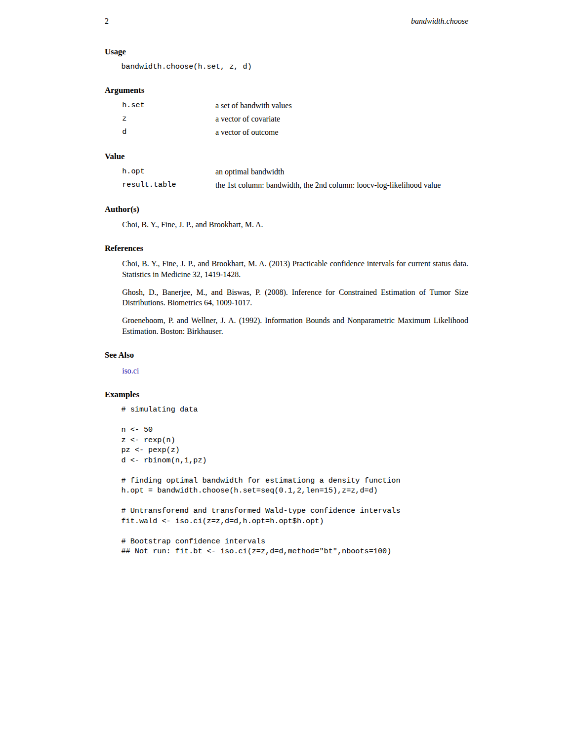2 bandwidth.choose
Usage
bandwidth.choose(h.set, z, d)
Arguments
h.set
a set of bandwith values
z
a vector of covariate
d
a vector of outcome
Value
h.opt
an optimal bandwidth
result.table
the 1st column: bandwidth, the 2nd column: loocv-log-likelihood value
Author(s)
Choi, B. Y., Fine, J. P., and Brookhart, M. A.
References
Choi, B. Y., Fine, J. P., and Brookhart, M. A. (2013) Practicable confidence intervals for current status data. Statistics in Medicine 32, 1419-1428.
Ghosh, D., Banerjee, M., and Biswas, P. (2008). Inference for Constrained Estimation of Tumor Size Distributions. Biometrics 64, 1009-1017.
Groeneboom, P. and Wellner, J. A. (1992). Information Bounds and Nonparametric Maximum Likelihood Estimation. Boston: Birkhauser.
See Also
iso.ci
Examples
# simulating data

n <- 50
z <- rexp(n)
pz <- pexp(z)
d <- rbinom(n,1,pz)

# finding optimal bandwidth for estimationg a density function
h.opt = bandwidth.choose(h.set=seq(0.1,2,len=15),z=z,d=d)

# Untransforemd and transformed Wald-type confidence intervals
fit.wald <- iso.ci(z=z,d=d,h.opt=h.opt$h.opt)

# Bootstrap confidence intervals
## Not run: fit.bt <- iso.ci(z=z,d=d,method="bt",nboots=100)